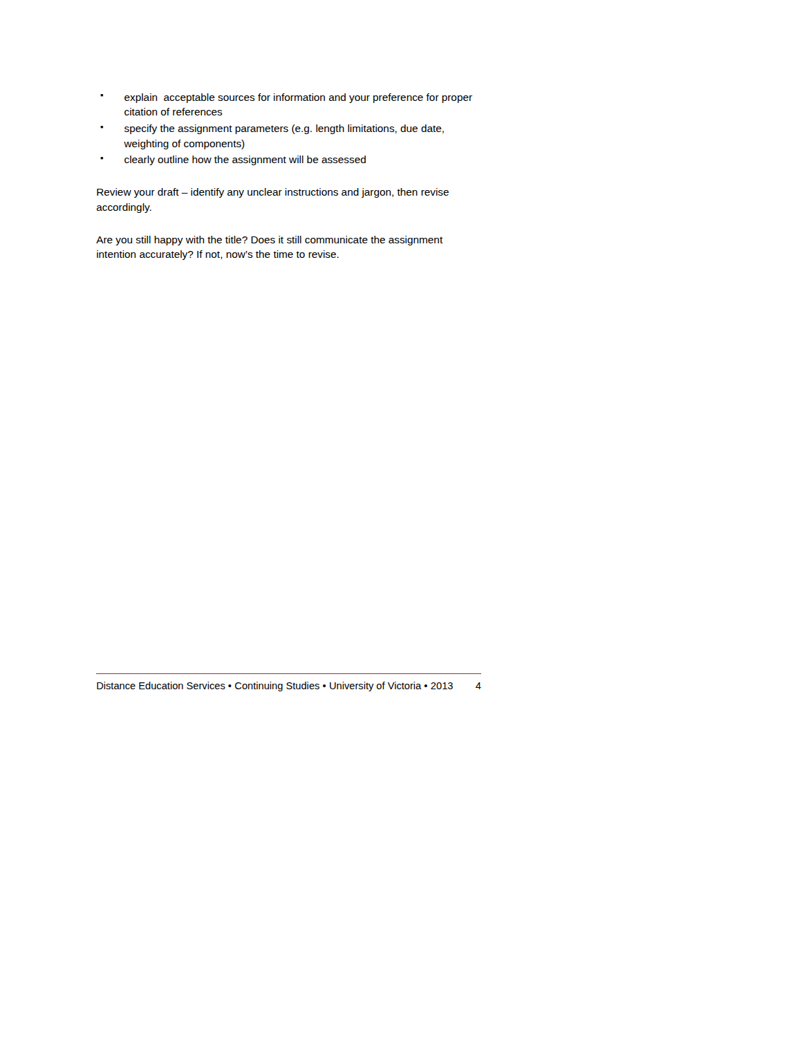explain acceptable sources for information and your preference for proper citation of references
specify the assignment parameters (e.g. length limitations, due date, weighting of components)
clearly outline how the assignment will be assessed
Review your draft – identify any unclear instructions and jargon, then revise accordingly.
Are you still happy with the title? Does it still communicate the assignment intention accurately? If not, now’s the time to revise.
Distance Education Services • Continuing Studies • University of Victoria • 2013 4